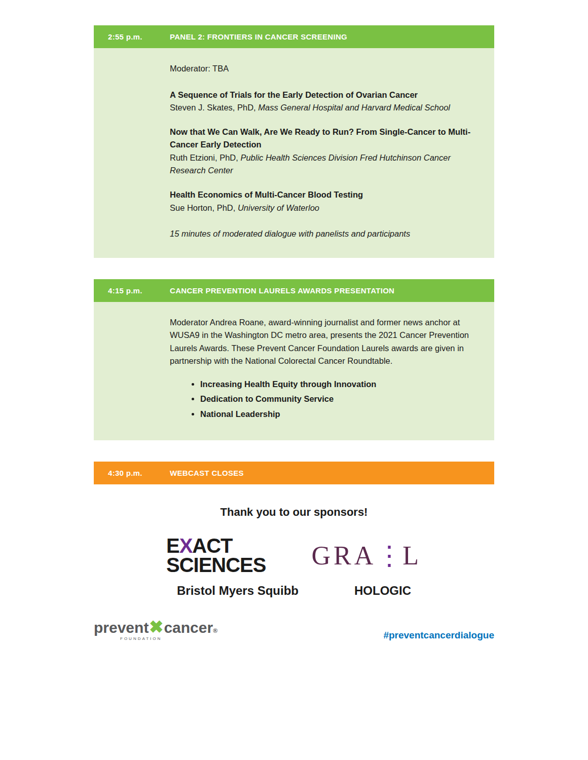2:55 p.m.
PANEL 2: FRONTIERS IN CANCER SCREENING
Moderator: TBA
A Sequence of Trials for the Early Detection of Ovarian Cancer
Steven J. Skates, PhD, Mass General Hospital and Harvard Medical School
Now that We Can Walk, Are We Ready to Run? From Single-Cancer to Multi-Cancer Early Detection
Ruth Etzioni, PhD, Public Health Sciences Division Fred Hutchinson Cancer Research Center
Health Economics of Multi-Cancer Blood Testing
Sue Horton, PhD, University of Waterloo
15 minutes of moderated dialogue with panelists and participants
4:15 p.m.
CANCER PREVENTION LAURELS AWARDS PRESENTATION
Moderator Andrea Roane, award-winning journalist and former news anchor at WUSA9 in the Washington DC metro area, presents the 2021 Cancer Prevention Laurels Awards. These Prevent Cancer Foundation Laurels awards are given in partnership with the National Colorectal Cancer Roundtable.
Increasing Health Equity through Innovation
Dedication to Community Service
National Leadership
4:30 p.m.
WEBCAST CLOSES
Thank you to our sponsors!
EXACT
SCIENCES
GRA⋮L
Bristol Myers Squibb
HOLOGIC
prevent✖cancer®
FOUNDATION
#preventcancerdialogue